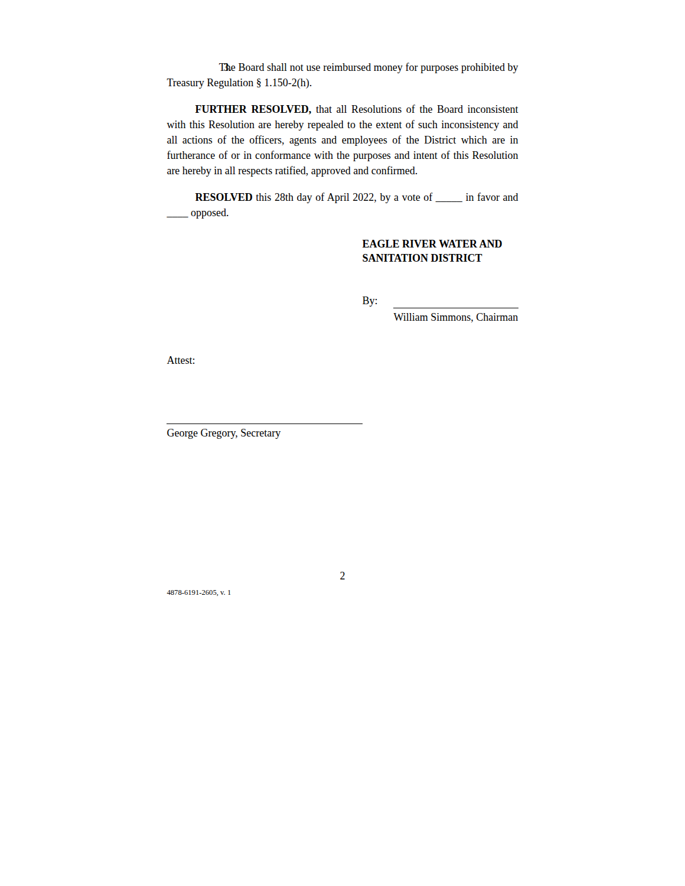3. The Board shall not use reimbursed money for purposes prohibited by Treasury Regulation § 1.150-2(h).
FURTHER RESOLVED, that all Resolutions of the Board inconsistent with this Resolution are hereby repealed to the extent of such inconsistency and all actions of the officers, agents and employees of the District which are in furtherance of or in conformance with the purposes and intent of this Resolution are hereby in all respects ratified, approved and confirmed.
RESOLVED this 28th day of April 2022, by a vote of _____ in favor and ____ opposed.
EAGLE RIVER WATER AND
SANITATION DISTRICT
By:
William Simmons, Chairman
Attest:
George Gregory, Secretary
2
4878-6191-2605, v. 1